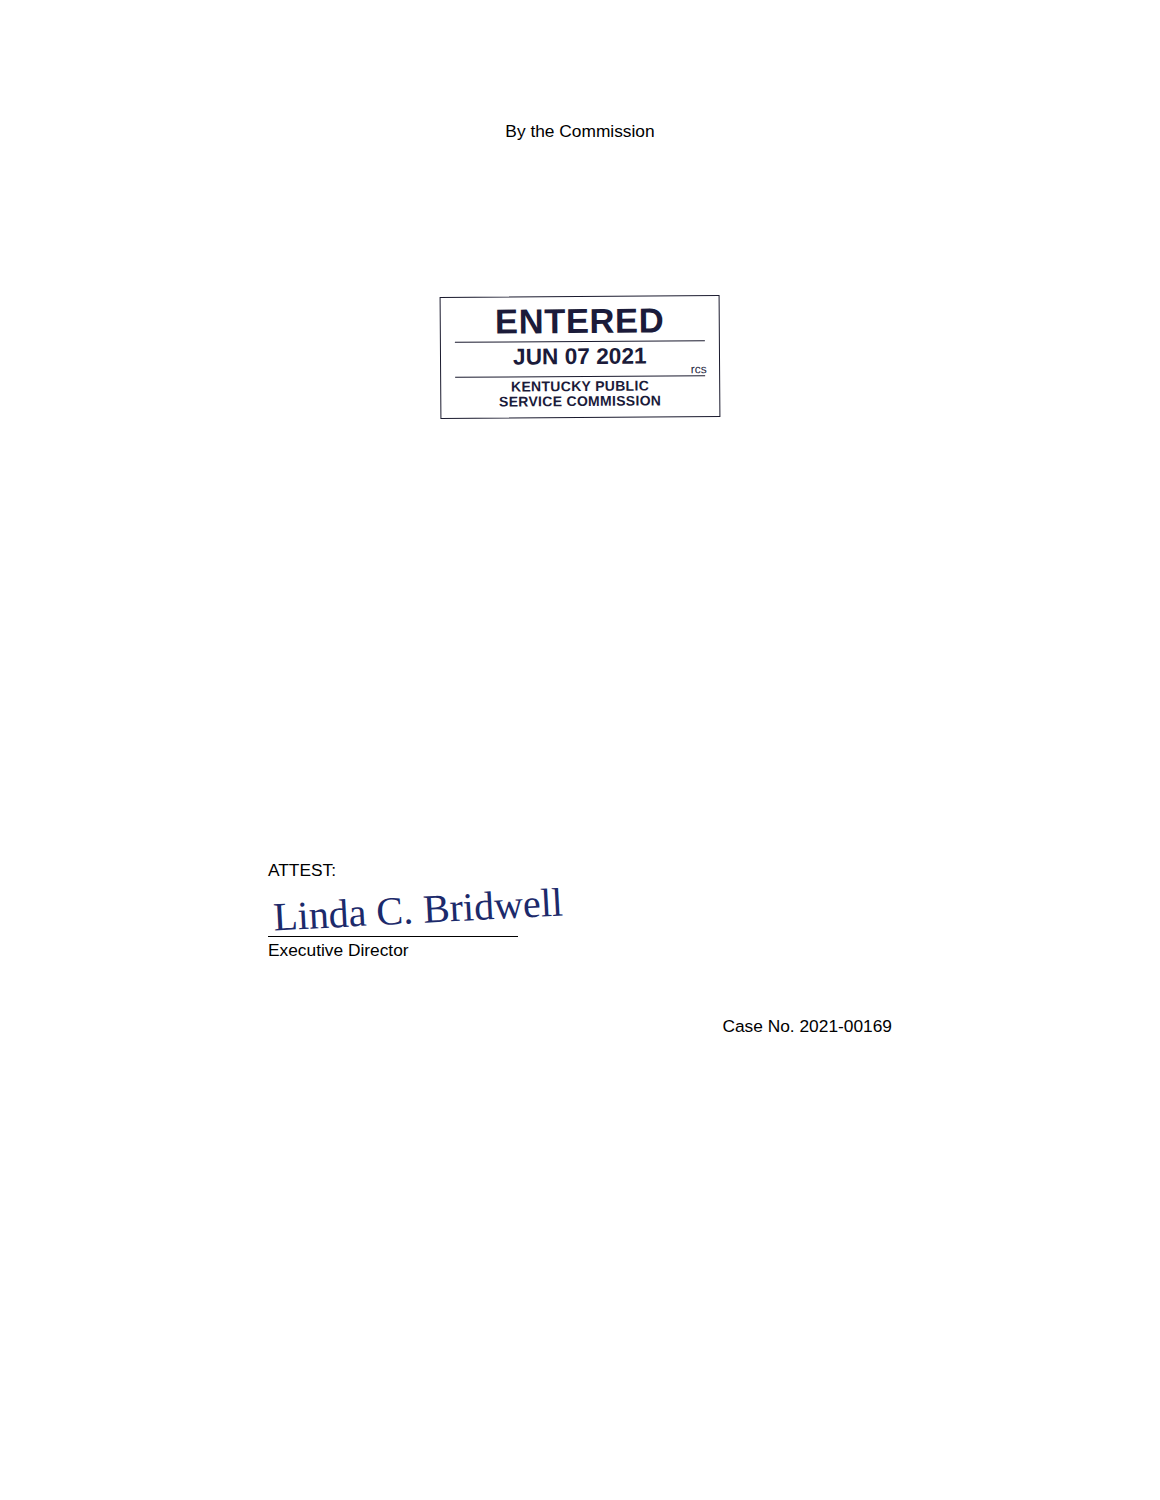By the Commission
ENTERED
JUN 07 2021rcs
KENTUCKY PUBLIC
SERVICE COMMISSION
ATTEST:
Linda C. Bridwell
Executive Director
Case No. 2021-00169